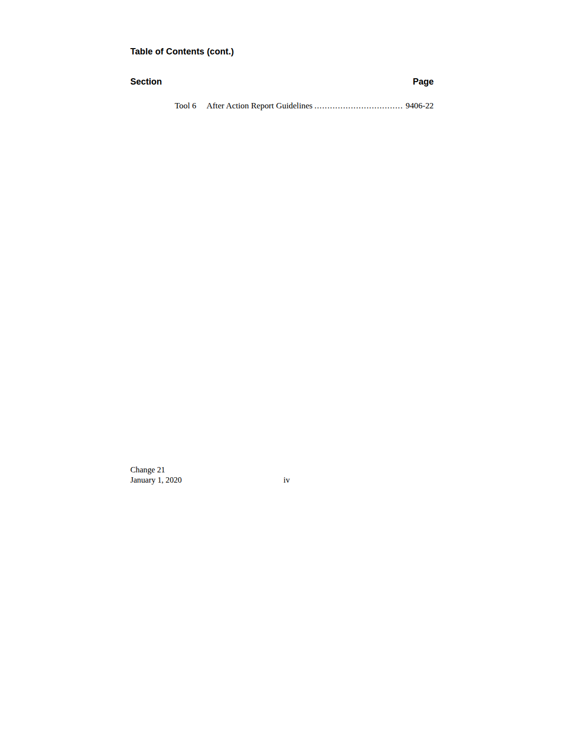Table of Contents (cont.)
Section Page
Tool 6 After Action Report Guidelines .......................................................... 9406-22
Change 21
January 1, 2020
iv